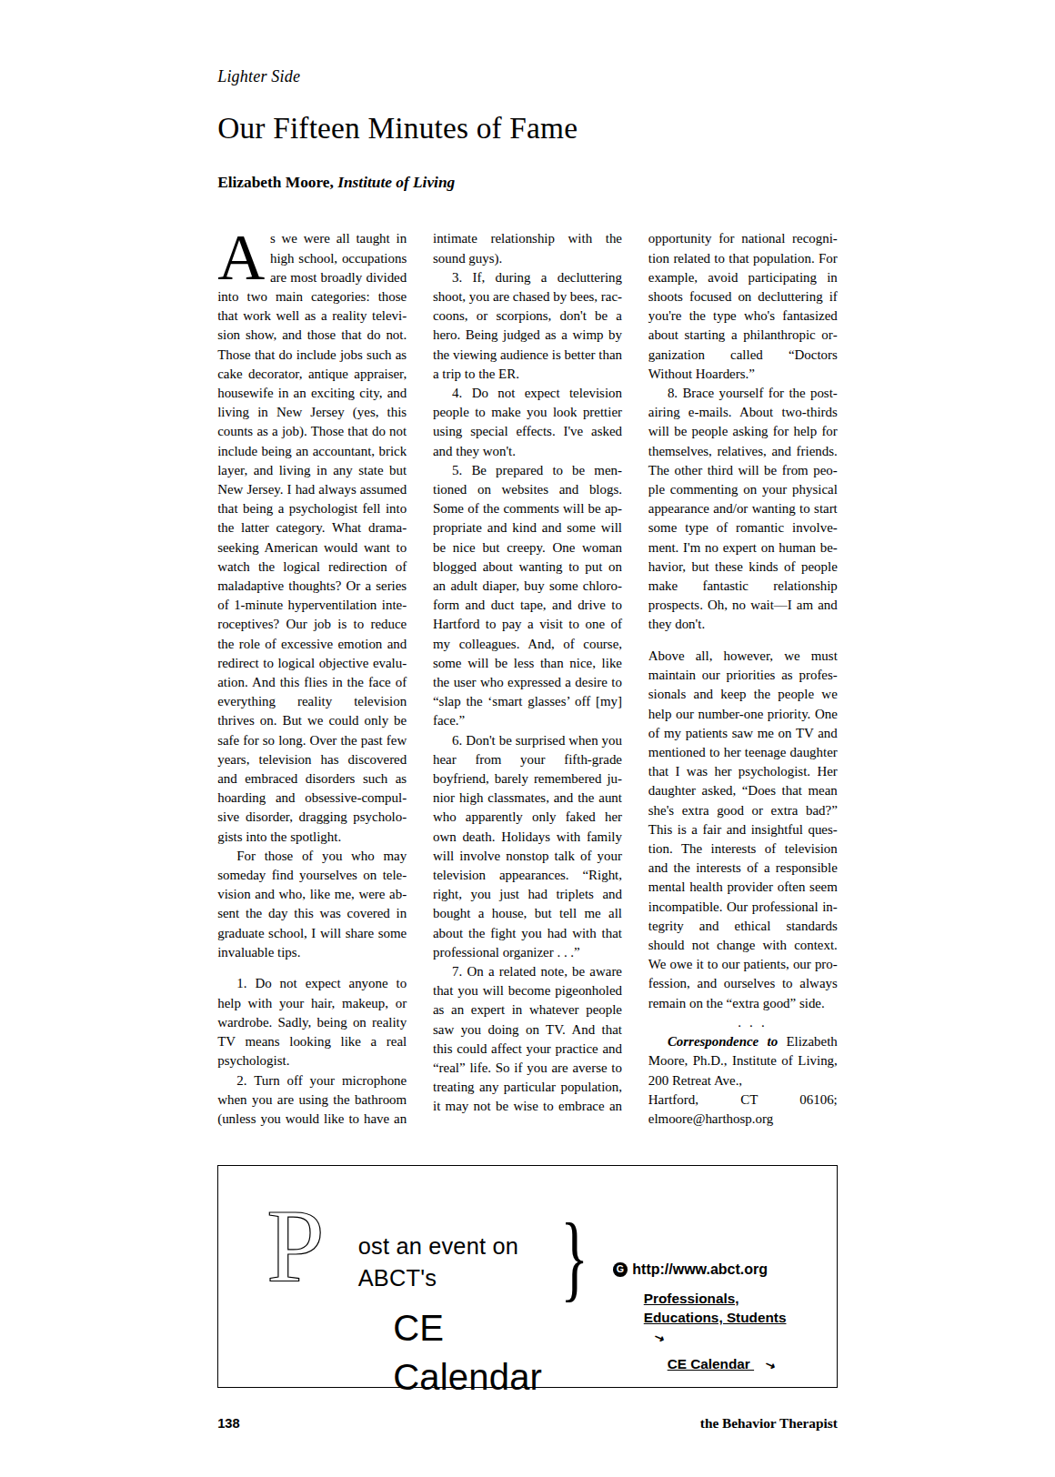Lighter Side
Our Fifteen Minutes of Fame
Elizabeth Moore, Institute of Living
As we were all taught in high school, occupations are most broadly divided into two main categories: those that work well as a reality television show, and those that do not. Those that do include jobs such as cake decorator, antique appraiser, housewife in an exciting city, and living in New Jersey (yes, this counts as a job). Those that do not include being an accountant, brick layer, and living in any state but New Jersey. I had always assumed that being a psychologist fell into the latter category. What drama-seeking American would want to watch the logical redirection of maladaptive thoughts? Or a series of 1-minute hyperventilation interoceptives? Our job is to reduce the role of excessive emotion and redirect to logical objective evaluation. And this flies in the face of everything reality television thrives on. But we could only be safe for so long. Over the past few years, television has discovered and embraced disorders such as hoarding and obsessive-compulsive disorder, dragging psychologists into the spotlight.
For those of you who may someday find yourselves on television and who, like me, were absent the day this was covered in graduate school, I will share some invaluable tips.
1. Do not expect anyone to help with your hair, makeup, or wardrobe. Sadly, being on reality TV means looking like a real psychologist.
2. Turn off your microphone when you are using the bathroom (unless you would like to have an intimate relationship with the sound guys).
3. If, during a decluttering shoot, you are chased by bees, raccoons, or scorpions, don't be a hero. Being judged as a wimp by the viewing audience is better than a trip to the ER.
4. Do not expect television people to make you look prettier using special effects. I've asked and they won't.
5. Be prepared to be mentioned on websites and blogs. Some of the comments will be appropriate and kind and some will be nice but creepy. One woman blogged about wanting to put on an adult diaper, buy some chloroform and duct tape, and drive to Hartford to pay a visit to one of my colleagues. And, of course, some will be less than nice, like the user who expressed a desire to “slap the ‘smart glasses’ off [my] face.”
6. Don't be surprised when you hear from your fifth-grade boyfriend, barely remembered junior high classmates, and the aunt who apparently only faked her own death. Holidays with family will involve nonstop talk of your television appearances. “Right, right, you just had triplets and bought a house, but tell me all about the fight you had with that professional organizer . . .”
7. On a related note, be aware that you will become pigeonholed as an expert in whatever people saw you doing on TV. And that this could affect your practice and “real” life. So if you are averse to treating any particular population, it may not be wise to embrace an opportunity for national recognition related to that population. For example, avoid participating in shoots focused on decluttering if you're the type who's fantasized about starting a philanthropic organization called “Doctors Without Hoarders.”
8. Brace yourself for the post-airing e-mails. About two-thirds will be people asking for help for themselves, relatives, and friends. The other third will be from people commenting on your physical appearance and/or wanting to start some type of romantic involvement. I'm no expert on human behavior, but these kinds of people make fantastic relationship prospects. Oh, no wait—I am and they don't.
Above all, however, we must maintain our priorities as professionals and keep the people we help our number-one priority. One of my patients saw me on TV and mentioned to her teenage daughter that I was her psychologist. Her daughter asked, “Does that mean she's extra good or extra bad?” This is a fair and insightful question. The interests of television and the interests of a responsible mental health provider often seem incompatible. Our professional integrity and ethical standards should not change with context. We owe it to our patients, our profession, and ourselves to always remain on the “extra good” side.
. . .
Correspondence to Elizabeth Moore, Ph.D., Institute of Living, 200 Retreat Ave.,
Hartford, CT 06106; elmoore@harthosp.org
P
ost an event on ABCT's
CE Calendar
}
Ghttp://www.abct.org
Professionals, Educations, Students ↘
CE Calendar ↘
138
the Behavior Therapist